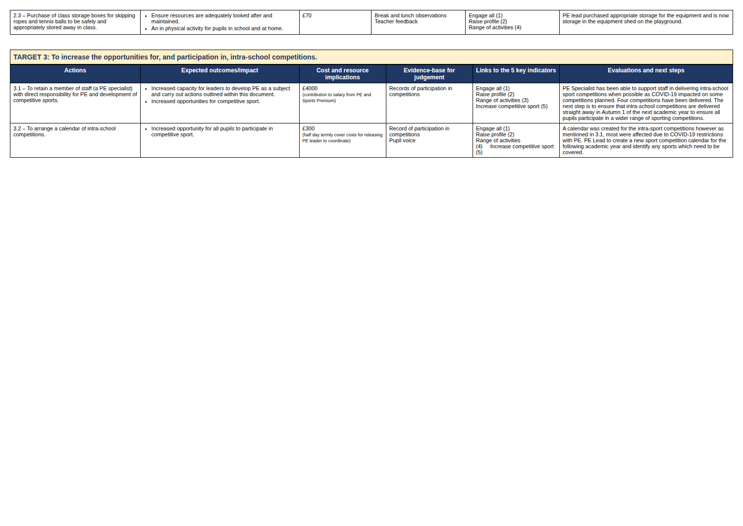| 2.3 – Purchase of class storage boxes for skipping ropes and tennis balls to be safely and appropriately stored away in class. | Ensure resources are adequately looked after and maintained. An in physical activity for pupils in school and at home. | £70 | Break and lunch observations Teacher feedback | Engage all (1) Raise profile (2) Range of activities (4) | PE lead purchased appropriate storage for the equipment and is now storage in the equipment shed on the playground. |
| TARGET 3: To increase the opportunities for, and participation in, intra-school competitions. |
| Actions | Expected outcomes/impact | Cost and resource implications | Evidence-base for judgement | Links to the 5 key indicators | Evaluations and next steps |
| --- | --- | --- | --- | --- | --- |
| 3.1 – To retain a member of staff (a PE specialist) with direct responsibility for PE and development of competitive sports. | Increased capacity for leaders to develop PE as a subject and carry out actions outlined within this document. Increased opportunities for competitive sport. | £4000 (contribution to salary from PE and Sports Premium) | Records of participation in competitions | Engage all (1) Raise profile (2) Range of activities (3) Increase competitive sport (5) | PE Specialist has been able to support staff in delivering intra-school sport competitions when possible as COVID-19 impacted on some competitions planned. Four competitions have been delivered. The next step is to ensure that intra-school competitions are delivered straight away in Autumn 1 of the next academic year to ensure all pupils participate in a wider range of sporting competitions. |
| 3.2 – To arrange a calendar of intra-school competitions. | Increased opportunity for all pupils to participate in competitive sport. | £300 (half day termly cover costs for releasing PE leader to coordinate) | Record of participation in competitions Pupil voice | Engage all (1) Raise profile (2) Range of activities (4) Increase competitive sport (5) | A calendar was created for the intra-sport competitions however as mentioned in 3.1, most were affected due to COVID-19 restrictions with PE. PE Lead to create a new sport competition calendar for the following academic year and identify any sports which need to be covered. |